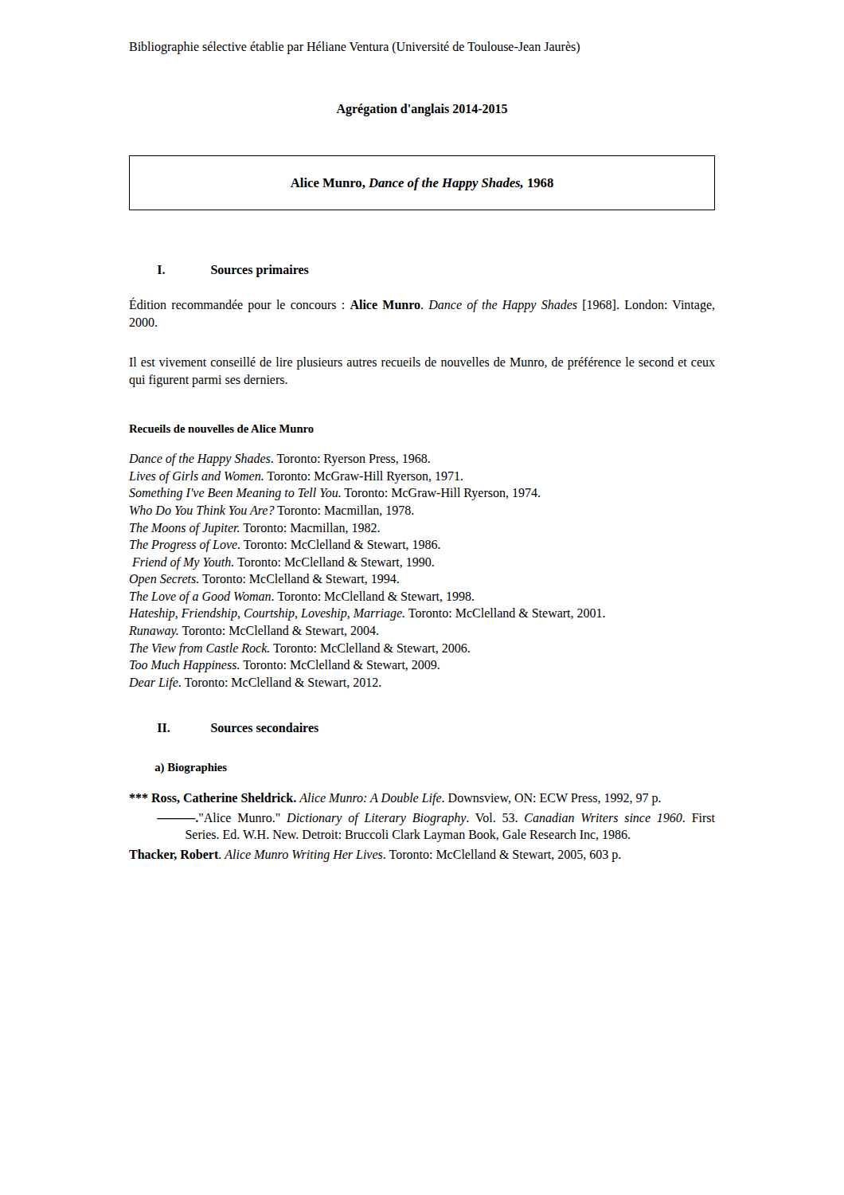Bibliographie sélective établie par Héliane Ventura (Université de Toulouse-Jean Jaurès)
Agrégation d'anglais 2014-2015
Alice Munro, Dance of the Happy Shades, 1968
I. Sources primaires
Édition recommandée pour le concours : Alice Munro. Dance of the Happy Shades [1968]. London: Vintage, 2000.
Il est vivement conseillé de lire plusieurs autres recueils de nouvelles de Munro, de préférence le second et ceux qui figurent parmi ses derniers.
Recueils de nouvelles de Alice Munro
Dance of the Happy Shades. Toronto: Ryerson Press, 1968.
Lives of Girls and Women. Toronto: McGraw-Hill Ryerson, 1971.
Something I've Been Meaning to Tell You. Toronto: McGraw-Hill Ryerson, 1974.
Who Do You Think You Are? Toronto: Macmillan, 1978.
The Moons of Jupiter. Toronto: Macmillan, 1982.
The Progress of Love. Toronto: McClelland & Stewart, 1986.
Friend of My Youth. Toronto: McClelland & Stewart, 1990.
Open Secrets. Toronto: McClelland & Stewart, 1994.
The Love of a Good Woman. Toronto: McClelland & Stewart, 1998.
Hateship, Friendship, Courtship, Loveship, Marriage. Toronto: McClelland & Stewart, 2001.
Runaway. Toronto: McClelland & Stewart, 2004.
The View from Castle Rock. Toronto: McClelland & Stewart, 2006.
Too Much Happiness. Toronto: McClelland & Stewart, 2009.
Dear Life. Toronto: McClelland & Stewart, 2012.
II. Sources secondaires
a) Biographies
*** Ross, Catherine Sheldrick. Alice Munro: A Double Life. Downsview, ON: ECW Press, 1992, 97 p.
———."Alice Munro." Dictionary of Literary Biography. Vol. 53. Canadian Writers since 1960. First Series. Ed. W.H. New. Detroit: Bruccoli Clark Layman Book, Gale Research Inc, 1986.
Thacker, Robert. Alice Munro Writing Her Lives. Toronto: McClelland & Stewart, 2005, 603 p.